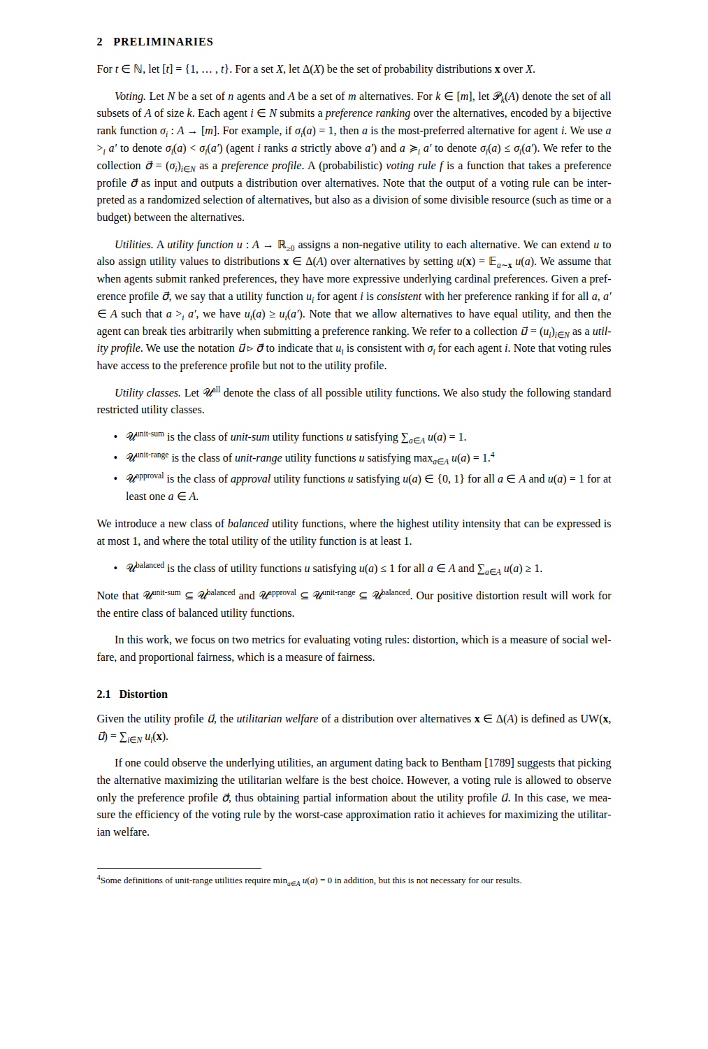2 PRELIMINARIES
For t ∈ ℕ, let [t] = {1, … , t}. For a set X, let Δ(X) be the set of probability distributions x over X.
Voting. Let N be a set of n agents and A be a set of m alternatives. For k ∈ [m], let 𝒫k(A) denote the set of all subsets of A of size k. Each agent i ∈ N submits a preference ranking over the alternatives, encoded by a bijective rank function σi : A → [m]. For example, if σi(a) = 1, then a is the most-preferred alternative for agent i. We use a >i a′ to denote σi(a) < σi(a′) (agent i ranks a strictly above a′) and a ≽i a′ to denote σi(a) ≤ σi(a′). We refer to the collection σ⃗ = (σi)i∈N as a preference profile. A (probabilistic) voting rule f is a function that takes a preference profile σ⃗ as input and outputs a distribution over alternatives. Note that the output of a voting rule can be interpreted as a randomized selection of alternatives, but also as a division of some divisible resource (such as time or a budget) between the alternatives.
Utilities. A utility function u : A → ℝ≥0 assigns a non-negative utility to each alternative. We can extend u to also assign utility values to distributions x ∈ Δ(A) over alternatives by setting u(x) = 𝔼a∼x u(a). We assume that when agents submit ranked preferences, they have more expressive underlying cardinal preferences. Given a preference profile σ⃗, we say that a utility function ui for agent i is consistent with her preference ranking if for all a, a′ ∈ A such that a >i a′, we have ui(a) ≥ ui(a′). Note that we allow alternatives to have equal utility, and then the agent can break ties arbitrarily when submitting a preference ranking. We refer to a collection u⃗ = (ui)i∈N as a utility profile. We use the notation u⃗ ▹ σ⃗ to indicate that ui is consistent with σi for each agent i. Note that voting rules have access to the preference profile but not to the utility profile.
Utility classes. Let 𝒰all denote the class of all possible utility functions. We also study the following standard restricted utility classes.
𝒰unit-sum is the class of unit-sum utility functions u satisfying ∑a∈A u(a) = 1.
𝒰unit-range is the class of unit-range utility functions u satisfying maxa∈A u(a) = 1.4
𝒰approval is the class of approval utility functions u satisfying u(a) ∈ {0, 1} for all a ∈ A and u(a) = 1 for at least one a ∈ A.
We introduce a new class of balanced utility functions, where the highest utility intensity that can be expressed is at most 1, and where the total utility of the utility function is at least 1.
𝒰balanced is the class of utility functions u satisfying u(a) ≤ 1 for all a ∈ A and ∑a∈A u(a) ≥ 1.
Note that 𝒰unit-sum ⊆ 𝒰balanced and 𝒰approval ⊆ 𝒰unit-range ⊆ 𝒰balanced. Our positive distortion result will work for the entire class of balanced utility functions.
In this work, we focus on two metrics for evaluating voting rules: distortion, which is a measure of social welfare, and proportional fairness, which is a measure of fairness.
2.1 Distortion
Given the utility profile u⃗, the utilitarian welfare of a distribution over alternatives x ∈ Δ(A) is defined as UW(x, u⃗) = ∑i∈N ui(x).
If one could observe the underlying utilities, an argument dating back to Bentham [1789] suggests that picking the alternative maximizing the utilitarian welfare is the best choice. However, a voting rule is allowed to observe only the preference profile σ⃗, thus obtaining partial information about the utility profile u⃗. In this case, we measure the efficiency of the voting rule by the worst-case approximation ratio it achieves for maximizing the utilitarian welfare.
4Some definitions of unit-range utilities require mina∈A u(a) = 0 in addition, but this is not necessary for our results.